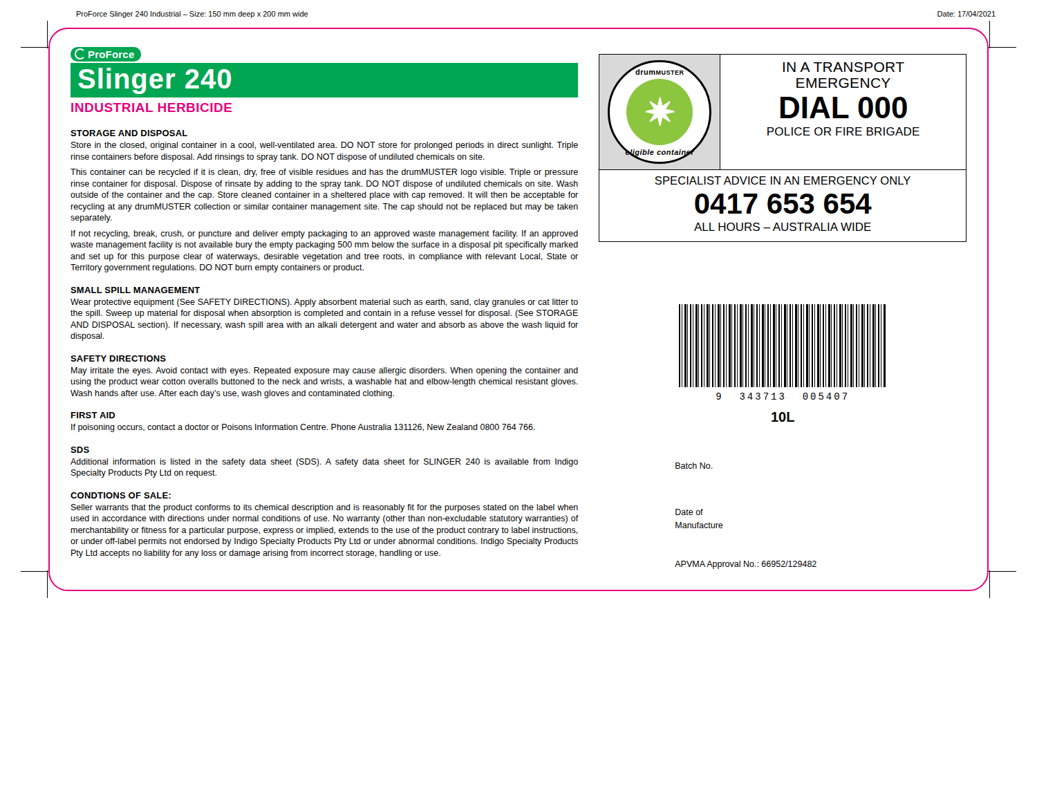ProForce Slinger 240 Industrial – Size: 150 mm deep x 200 mm wide
Date: 17/04/2021
ProForce
Slinger 240
INDUSTRIAL HERBICIDE
Storage and Disposal
Store in the closed, original container in a cool, well-ventilated area. DO NOT store for prolonged periods in direct sunlight. Triple rinse containers before disposal. Add rinsings to spray tank. DO NOT dispose of undiluted chemicals on site.
This container can be recycled if it is clean, dry, free of visible residues and has the drumMUSTER logo visible. Triple or pressure rinse container for disposal. Dispose of rinsate by adding to the spray tank. DO NOT dispose of undiluted chemicals on site. Wash outside of the container and the cap. Store cleaned container in a sheltered place with cap removed. It will then be acceptable for recycling at any drumMUSTER collection or similar container management site. The cap should not be replaced but may be taken separately.
If not recycling, break, crush, or puncture and deliver empty packaging to an approved waste management facility. If an approved waste management facility is not available bury the empty packaging 500 mm below the surface in a disposal pit specifically marked and set up for this purpose clear of waterways, desirable vegetation and tree roots, in compliance with relevant Local, State or Territory government regulations. DO NOT burn empty containers or product.
Small Spill Management
Wear protective equipment (See SAFETY DIRECTIONS). Apply absorbent material such as earth, sand, clay granules or cat litter to the spill. Sweep up material for disposal when absorption is completed and contain in a refuse vessel for disposal. (See STORAGE AND DISPOSAL section). If necessary, wash spill area with an alkali detergent and water and absorb as above the wash liquid for disposal.
Safety Directions
May irritate the eyes. Avoid contact with eyes. Repeated exposure may cause allergic disorders. When opening the container and using the product wear cotton overalls buttoned to the neck and wrists, a washable hat and elbow-length chemical resistant gloves. Wash hands after use. After each day’s use, wash gloves and contaminated clothing.
First Aid
If poisoning occurs, contact a doctor or Poisons Information Centre. Phone Australia 131126, New Zealand 0800 764 766.
SDS
Additional information is listed in the safety data sheet (SDS). A safety data sheet for SLINGER 240 is available from Indigo Specialty Products Pty Ltd on request.
Condtions of Sale:
Seller warrants that the product conforms to its chemical description and is reasonably fit for the purposes stated on the label when used in accordance with directions under normal conditions of use. No warranty (other than non-excludable statutory warranties) of merchantability or fitness for a particular purpose, express or implied, extends to the use of the product contrary to label instructions, or under off-label permits not endorsed by Indigo Specialty Products Pty Ltd or under abnormal conditions. Indigo Specialty Products Pty Ltd accepts no liability for any loss or damage arising from incorrect storage, handling or use.
drumMUSTER
✷
eligible container
IN A TRANSPORT
EMERGENCY
DIAL 000
POLICE OR FIRE BRIGADE
SPECIALIST ADVICE IN AN EMERGENCY ONLY
0417 653 654
ALL HOURS – AUSTRALIA WIDE
9 343713 005407
10L
Batch No.
Date of
Manufacture
APVMA Approval No.: 66952/129482